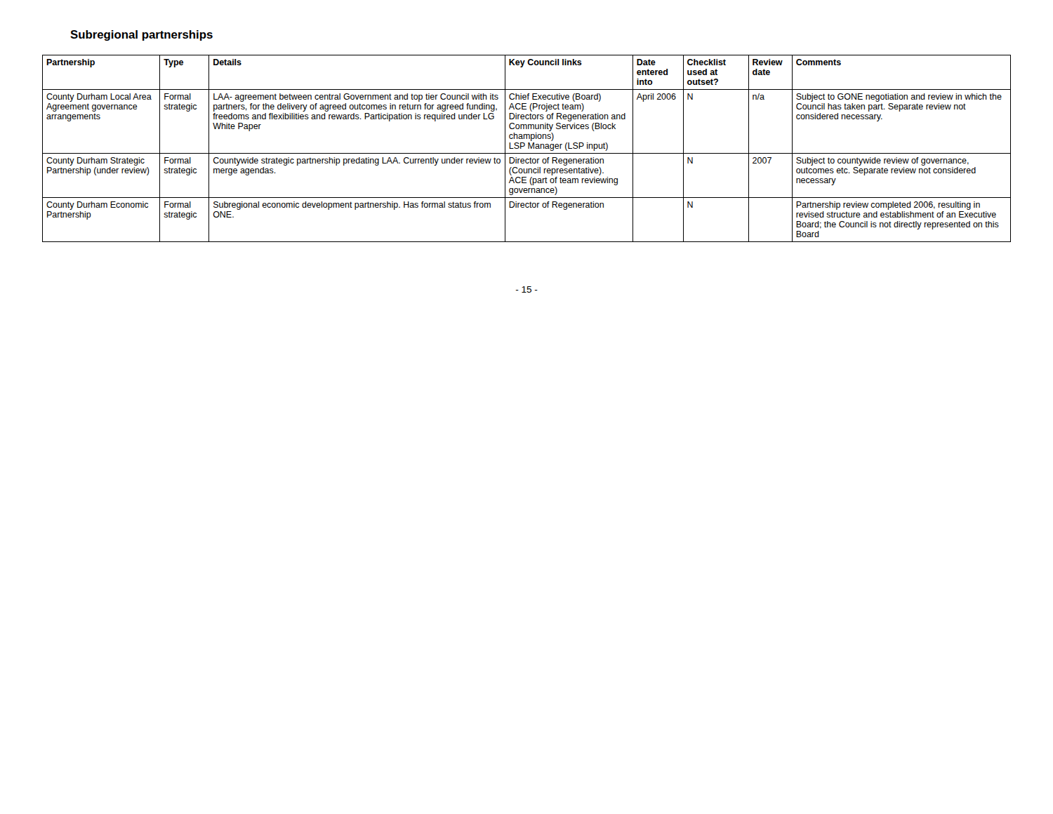Subregional partnerships
| Partnership | Type | Details | Key Council links | Date entered into | Checklist used at outset? | Review date | Comments |
| --- | --- | --- | --- | --- | --- | --- | --- |
| County Durham Local Area Agreement governance arrangements | Formal strategic | LAA- agreement between central Government and top tier Council with its partners, for the delivery of agreed outcomes in return for agreed funding, freedoms and flexibilities and rewards. Participation is required under LG White Paper | Chief Executive (Board) ACE (Project team) Directors of Regeneration and Community Services (Block champions) LSP Manager (LSP input) | April 2006 | N | n/a | Subject to GONE negotiation and review in which the Council has taken part. Separate review not considered necessary. |
| County Durham Strategic Partnership (under review) | Formal strategic | Countywide strategic partnership predating LAA. Currently under review to merge agendas. | Director of Regeneration (Council representative). ACE (part of team reviewing governance) | | N | 2007 | Subject to countywide review of governance, outcomes etc. Separate review not considered necessary |
| County Durham Economic Partnership | Formal strategic | Subregional economic development partnership. Has formal status from ONE. | Director of Regeneration | | N | | Partnership review completed 2006, resulting in revised structure and establishment of an Executive Board; the Council is not directly represented on this Board |
- 15 -